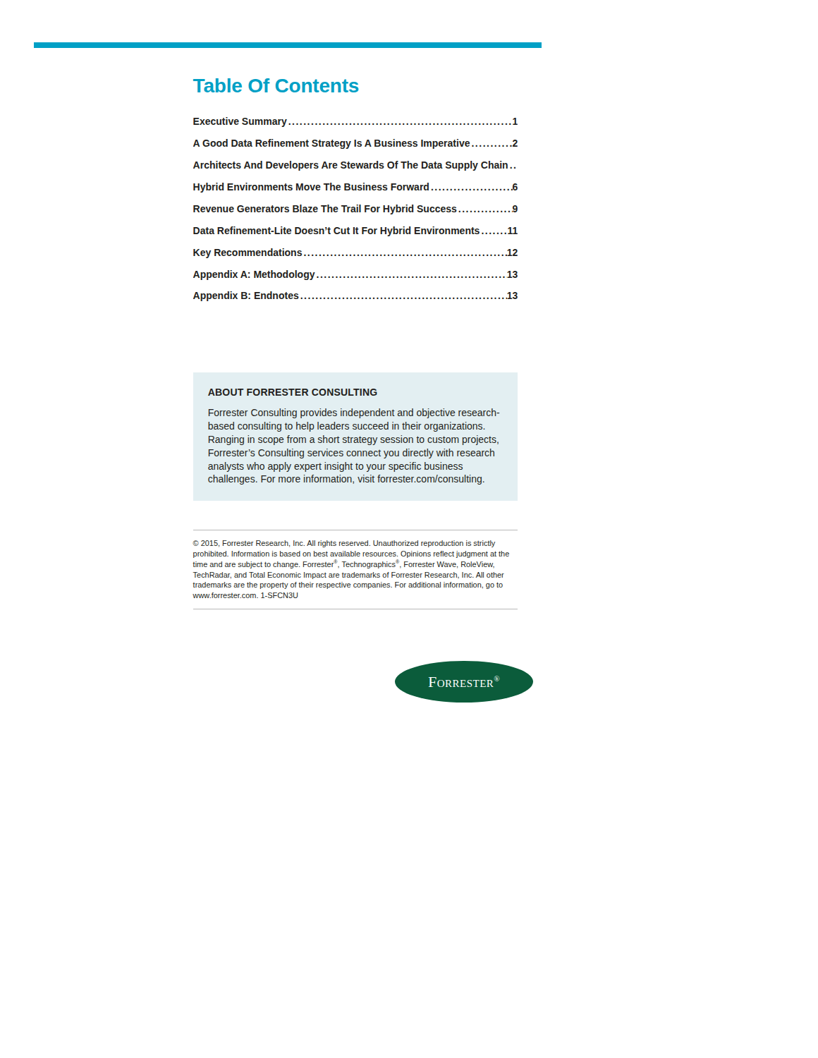Table Of Contents
Executive Summary................................................................................................. 1
A Good Data Refinement Strategy Is A Business Imperative....................... 2
Architects And Developers Are Stewards Of The Data Supply Chain........ 5
Hybrid Environments Move The Business Forward....................................... 6
Revenue Generators Blaze The Trail For Hybrid Success............................ 9
Data Refinement-Lite Doesn’t Cut It For Hybrid Environments................. 11
Key Recommendations..................................................................................... 12
Appendix A: Methodology.............................................................................. 13
Appendix B: Endnotes..................................................................................... 13
ABOUT FORRESTER CONSULTING
Forrester Consulting provides independent and objective research-based consulting to help leaders succeed in their organizations. Ranging in scope from a short strategy session to custom projects, Forrester’s Consulting services connect you directly with research analysts who apply expert insight to your specific business challenges. For more information, visit forrester.com/consulting.
© 2015, Forrester Research, Inc. All rights reserved. Unauthorized reproduction is strictly prohibited. Information is based on best available resources. Opinions reflect judgment at the time and are subject to change. Forrester®, Technographics®, Forrester Wave, RoleView, TechRadar, and Total Economic Impact are trademarks of Forrester Research, Inc. All other trademarks are the property of their respective companies. For additional information, go to www.forrester.com. 1-SFCN3U
Forrester®